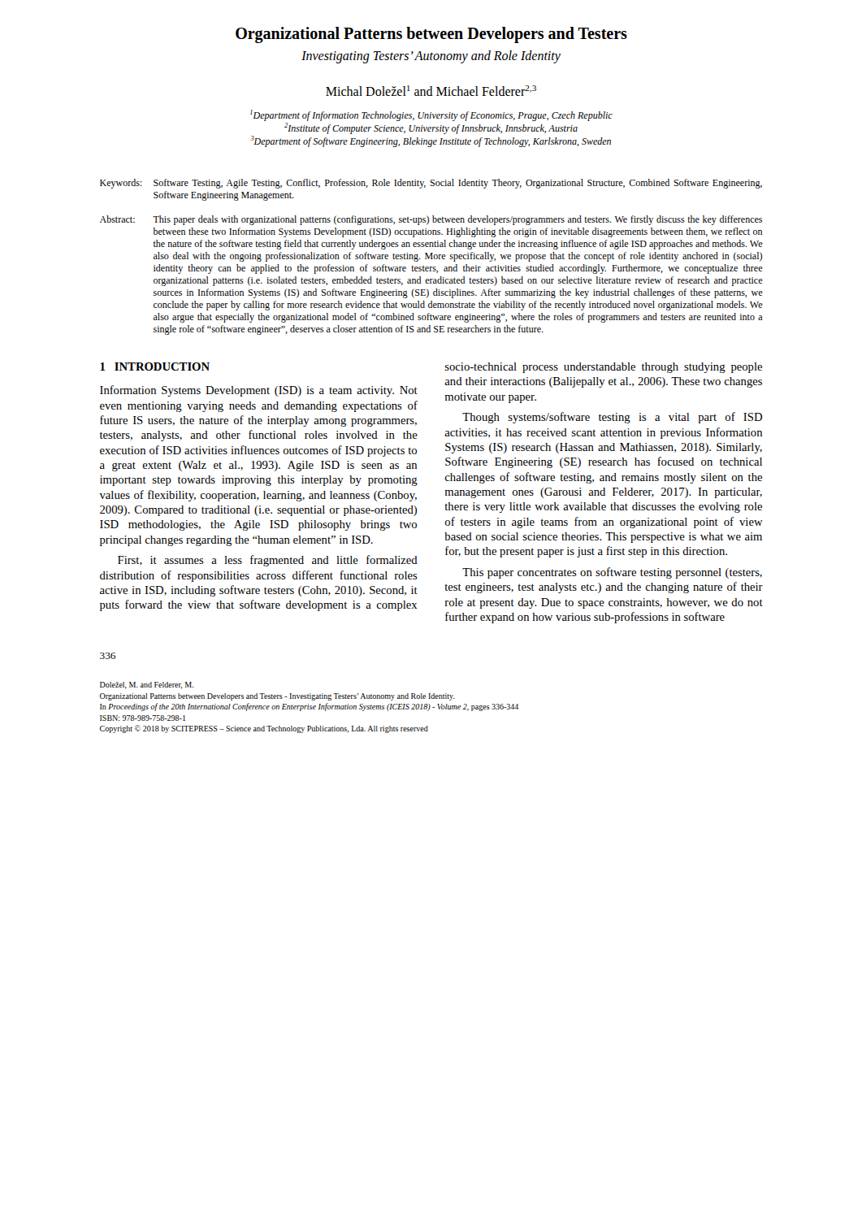Organizational Patterns between Developers and Testers
Investigating Testers’ Autonomy and Role Identity
Michal Doležel1 and Michael Felderer2,3
1Department of Information Technologies, University of Economics, Prague, Czech Republic
2Institute of Computer Science, University of Innsbruck, Innsbruck, Austria
3Department of Software Engineering, Blekinge Institute of Technology, Karlskrona, Sweden
Keywords:
Software Testing, Agile Testing, Conflict, Profession, Role Identity, Social Identity Theory, Organizational Structure, Combined Software Engineering, Software Engineering Management.
Abstract:
This paper deals with organizational patterns (configurations, set-ups) between developers/programmers and testers. We firstly discuss the key differences between these two Information Systems Development (ISD) occupations. Highlighting the origin of inevitable disagreements between them, we reflect on the nature of the software testing field that currently undergoes an essential change under the increasing influence of agile ISD approaches and methods. We also deal with the ongoing professionalization of software testing. More specifically, we propose that the concept of role identity anchored in (social) identity theory can be applied to the profession of software testers, and their activities studied accordingly. Furthermore, we conceptualize three organizational patterns (i.e. isolated testers, embedded testers, and eradicated testers) based on our selective literature review of research and practice sources in Information Systems (IS) and Software Engineering (SE) disciplines. After summarizing the key industrial challenges of these patterns, we conclude the paper by calling for more research evidence that would demonstrate the viability of the recently introduced novel organizational models. We also argue that especially the organizational model of “combined software engineering”, where the roles of programmers and testers are reunited into a single role of “software engineer”, deserves a closer attention of IS and SE researchers in the future.
1 INTRODUCTION
Information Systems Development (ISD) is a team activity. Not even mentioning varying needs and demanding expectations of future IS users, the nature of the interplay among programmers, testers, analysts, and other functional roles involved in the execution of ISD activities influences outcomes of ISD projects to a great extent (Walz et al., 1993). Agile ISD is seen as an important step towards improving this interplay by promoting values of flexibility, cooperation, learning, and leanness (Conboy, 2009). Compared to traditional (i.e. sequential or phase-oriented) ISD methodologies, the Agile ISD philosophy brings two principal changes regarding the “human element” in ISD.
First, it assumes a less fragmented and little formalized distribution of responsibilities across different functional roles active in ISD, including software testers (Cohn, 2010). Second, it puts forward the view that software development is a complex socio-technical process understandable through studying people and their interactions (Balijepally et al., 2006). These two changes motivate our paper.
Though systems/software testing is a vital part of ISD activities, it has received scant attention in previous Information Systems (IS) research (Hassan and Mathiassen, 2018). Similarly, Software Engineering (SE) research has focused on technical challenges of software testing, and remains mostly silent on the management ones (Garousi and Felderer, 2017). In particular, there is very little work available that discusses the evolving role of testers in agile teams from an organizational point of view based on social science theories. This perspective is what we aim for, but the present paper is just a first step in this direction.
This paper concentrates on software testing personnel (testers, test engineers, test analysts etc.) and the changing nature of their role at present day. Due to space constraints, however, we do not further expand on how various sub-professions in software
336
Doležel, M. and Felderer, M.
Organizational Patterns between Developers and Testers - Investigating Testers’ Autonomy and Role Identity.
In Proceedings of the 20th International Conference on Enterprise Information Systems (ICEIS 2018) - Volume 2, pages 336-344
ISBN: 978-989-758-298-1
Copyright © 2018 by SCITEPRESS – Science and Technology Publications, Lda. All rights reserved